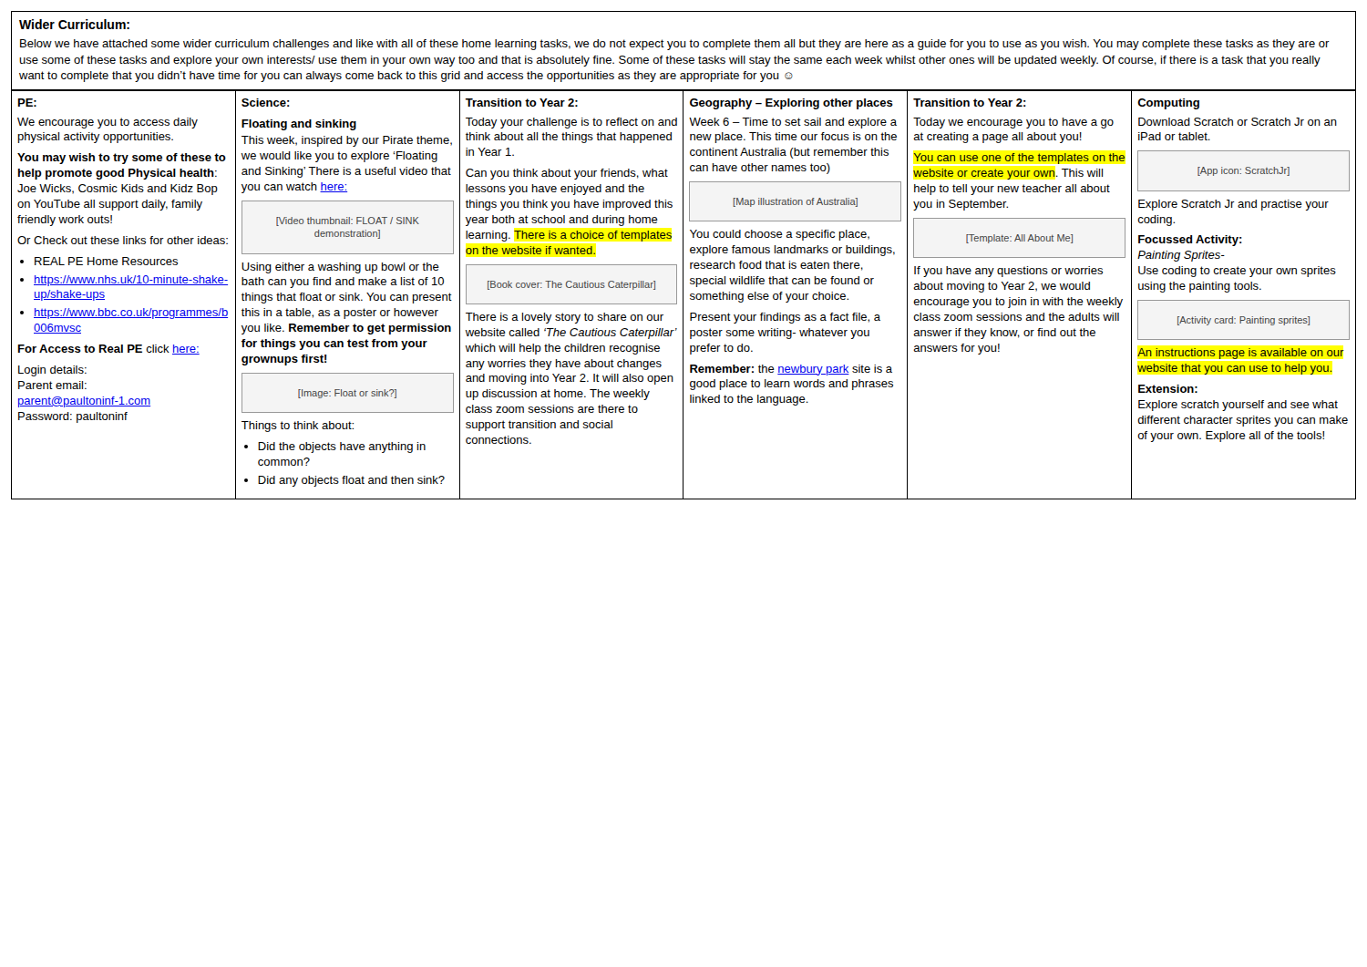Wider Curriculum:
Below we have attached some wider curriculum challenges and like with all of these home learning tasks, we do not expect you to complete them all but they are here as a guide for you to use as you wish. You may complete these tasks as they are or use some of these tasks and explore your own interests/ use them in your own way too and that is absolutely fine. Some of these tasks will stay the same each week whilst other ones will be updated weekly. Of course, if there is a task that you really want to complete that you didn’t have time for you can always come back to this grid and access the opportunities as they are appropriate for you ☺
| PE: We encourage you to access daily physical activity opportunities. You may wish to try some of these to help promote good Physical health : Joe Wicks, Cosmic Kids and Kidz Bop on YouTube all support daily, family friendly work outs! Or Check out these links for other ideas: REAL PE Home Resources https://www.nhs.uk/10-minute-shake-up/shake-ups https://www.bbc.co.uk/programmes/b006mvsc For Access to Real PE click here: Login details: Parent email: parent@paultoninf-1.com Password: paultoninf | Science: Floating and sinking This week, inspired by our Pirate theme, we would like you to explore ‘Floating and Sinking’ There is a useful video that you can watch here: [Video thumbnail: FLOAT / SINK demonstration] Using either a washing up bowl or the bath can you find and make a list of 10 things that float or sink. You can present this in a table, as a poster or however you like. Remember to get permission for things you can test from your grownups first! [Image: Float or sink?] Things to think about: Did the objects have anything in common? Did any objects float and then sink? | Transition to Year 2: Today your challenge is to reflect on and think about all the things that happened in Year 1. Can you think about your friends, what lessons you have enjoyed and the things you think you have improved this year both at school and during home learning. There is a choice of templates on the website if wanted. [Book cover: The Cautious Caterpillar] There is a lovely story to share on our website called ‘The Cautious Caterpillar’ which will help the children recognise any worries they have about changes and moving into Year 2. It will also open up discussion at home. The weekly class zoom sessions are there to support transition and social connections. | Geography – Exploring other places Week 6 – Time to set sail and explore a new place. This time our focus is on the continent Australia (but remember this can have other names too) [Map illustration of Australia] You could choose a specific place, explore famous landmarks or buildings, research food that is eaten there, special wildlife that can be found or something else of your choice. Present your findings as a fact file, a poster some writing- whatever you prefer to do. Remember: the newbury park site is a good place to learn words and phrases linked to the language. | Transition to Year 2: Today we encourage you to have a go at creating a page all about you! You can use one of the templates on the website or create your own . This will help to tell your new teacher all about you in September. [Template: All About Me] If you have any questions or worries about moving to Year 2, we would encourage you to join in with the weekly class zoom sessions and the adults will answer if they know, or find out the answers for you! | Computing Download Scratch or Scratch Jr on an iPad or tablet. [App icon: ScratchJr] Explore Scratch Jr and practise your coding. Focussed Activity: Painting Sprites- Use coding to create your own sprites using the painting tools. [Activity card: Painting sprites] An instructions page is available on our website that you can use to help you. Extension: Explore scratch yourself and see what different character sprites you can make of your own. Explore all of the tools! |